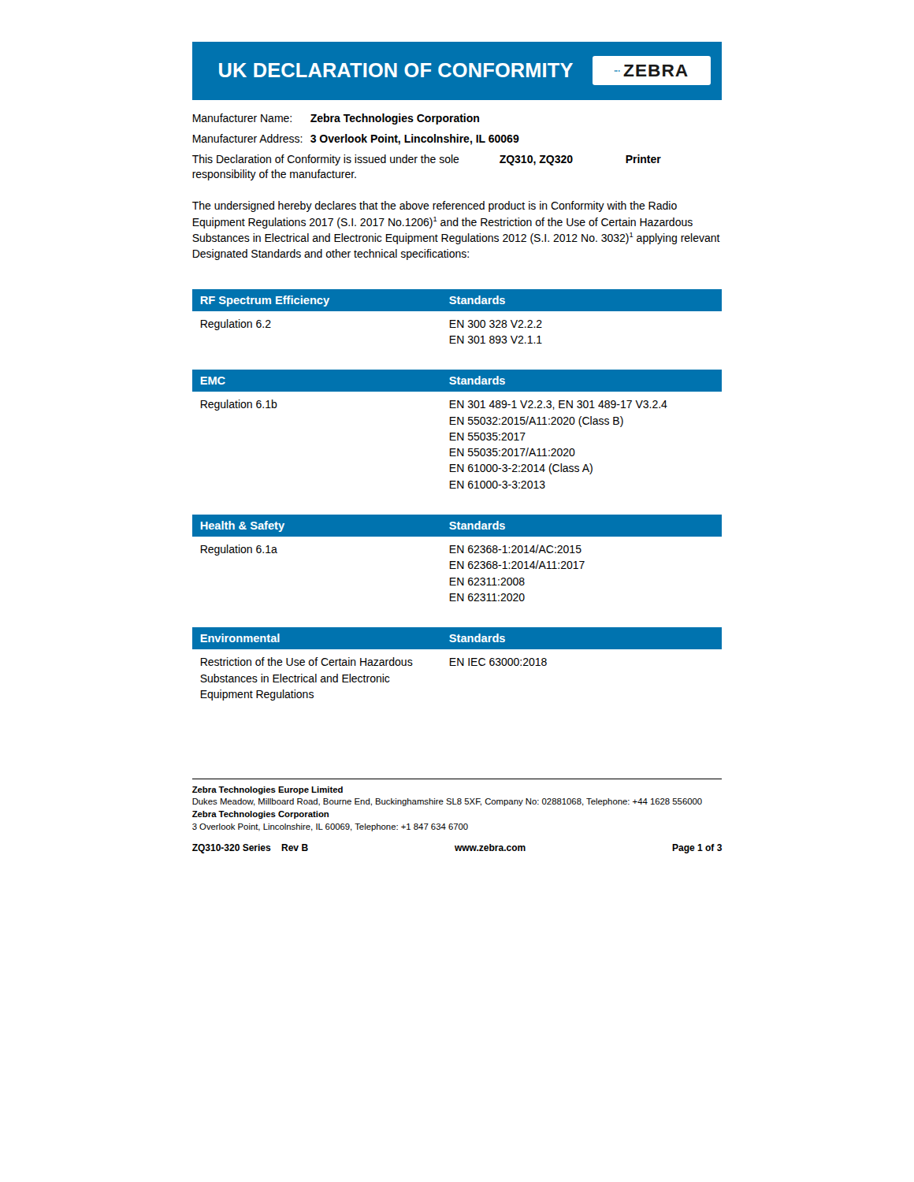UK DECLARATION OF CONFORMITY
ᐧᐧᐧ ZEBRA
Manufacturer Name:
Zebra Technologies Corporation
Manufacturer Address:
3 Overlook Point, Lincolnshire, IL 60069
This Declaration of Conformity is issued under the sole responsibility of the manufacturer.
ZQ310, ZQ320
Printer
The undersigned hereby declares that the above referenced product is in Conformity with the Radio Equipment Regulations 2017 (S.I. 2017 No.1206)1 and the Restriction of the Use of Certain Hazardous Substances in Electrical and Electronic Equipment Regulations 2012 (S.I. 2012 No. 3032)1 applying relevant Designated Standards and other technical specifications:
| RF Spectrum Efficiency | Standards |
| --- | --- |
| Regulation 6.2 | EN 300 328 V2.2.2 EN 301 893 V2.1.1 |
| EMC | Standards |
| --- | --- |
| Regulation 6.1b | EN 301 489-1 V2.2.3, EN 301 489-17 V3.2.4 EN 55032:2015/A11:2020 (Class B) EN 55035:2017 EN 55035:2017/A11:2020 EN 61000-3-2:2014 (Class A) EN 61000-3-3:2013 |
| Health & Safety | Standards |
| --- | --- |
| Regulation 6.1a | EN 62368-1:2014/AC:2015 EN 62368-1:2014/A11:2017 EN 62311:2008 EN 62311:2020 |
| Environmental | Standards |
| --- | --- |
| Restriction of the Use of Certain Hazardous Substances in Electrical and Electronic Equipment Regulations | EN IEC 63000:2018 |
Zebra Technologies Europe Limited
Dukes Meadow, Millboard Road, Bourne End, Buckinghamshire SL8 5XF, Company No: 02881068, Telephone: +44 1628 556000
Zebra Technologies Corporation
3 Overlook Point, Lincolnshire, IL 60069, Telephone: +1 847 634 6700
ZQ310-320 Series Rev B
www.zebra.com
Page 1 of 3